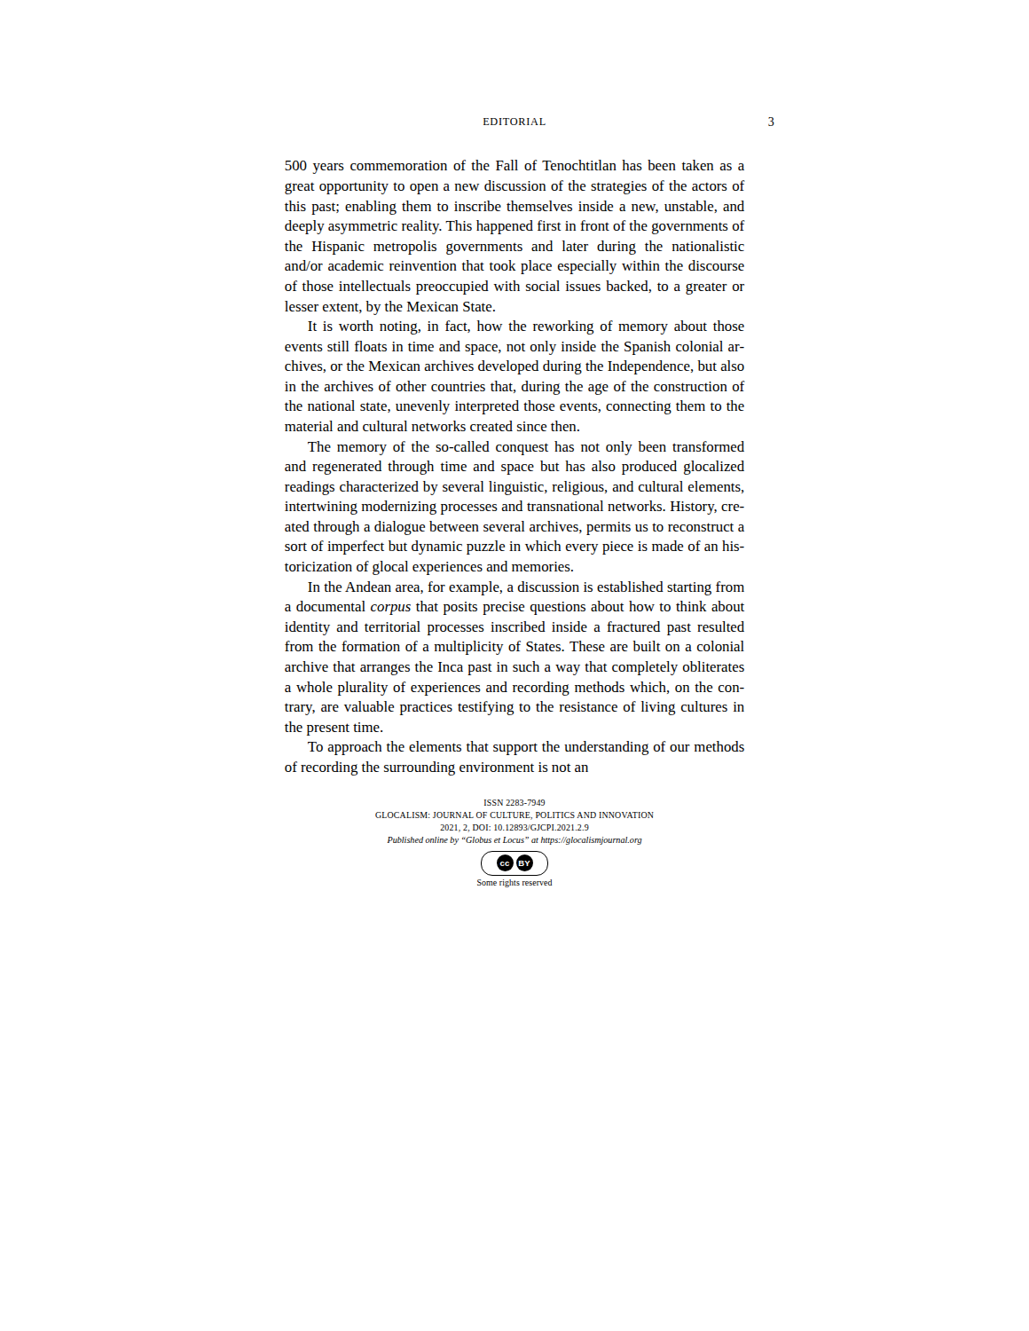Editorial 3
500 years commemoration of the Fall of Tenochtitlan has been taken as a great opportunity to open a new discussion of the strategies of the actors of this past; enabling them to inscribe themselves inside a new, unstable, and deeply asymmetric reality. This happened first in front of the governments of the Hispanic metropolis governments and later during the nationalistic and/or academic reinvention that took place especially within the discourse of those intellectuals preoccupied with social issues backed, to a greater or lesser extent, by the Mexican State.
It is worth noting, in fact, how the reworking of memory about those events still floats in time and space, not only inside the Spanish colonial archives, or the Mexican archives developed during the Independence, but also in the archives of other countries that, during the age of the construction of the national state, unevenly interpreted those events, connecting them to the material and cultural networks created since then.
The memory of the so-called conquest has not only been transformed and regenerated through time and space but has also produced glocalized readings characterized by several linguistic, religious, and cultural elements, intertwining modernizing processes and transnational networks. History, created through a dialogue between several archives, permits us to reconstruct a sort of imperfect but dynamic puzzle in which every piece is made of an historicization of glocal experiences and memories.
In the Andean area, for example, a discussion is established starting from a documental corpus that posits precise questions about how to think about identity and territorial processes inscribed inside a fractured past resulted from the formation of a multiplicity of States. These are built on a colonial archive that arranges the Inca past in such a way that completely obliterates a whole plurality of experiences and recording methods which, on the contrary, are valuable practices testifying to the resistance of living cultures in the present time.
To approach the elements that support the understanding of our methods of recording the surrounding environment is not an
ISSN 2283-7949
GLOCALISM: JOURNAL OF CULTURE, POLITICS AND INNOVATION
2021, 2, DOI: 10.12893/gjcpi.2021.2.9
Published online by “Globus et Locus” at https://glocalismjournal.org
cc BY
Some rights reserved